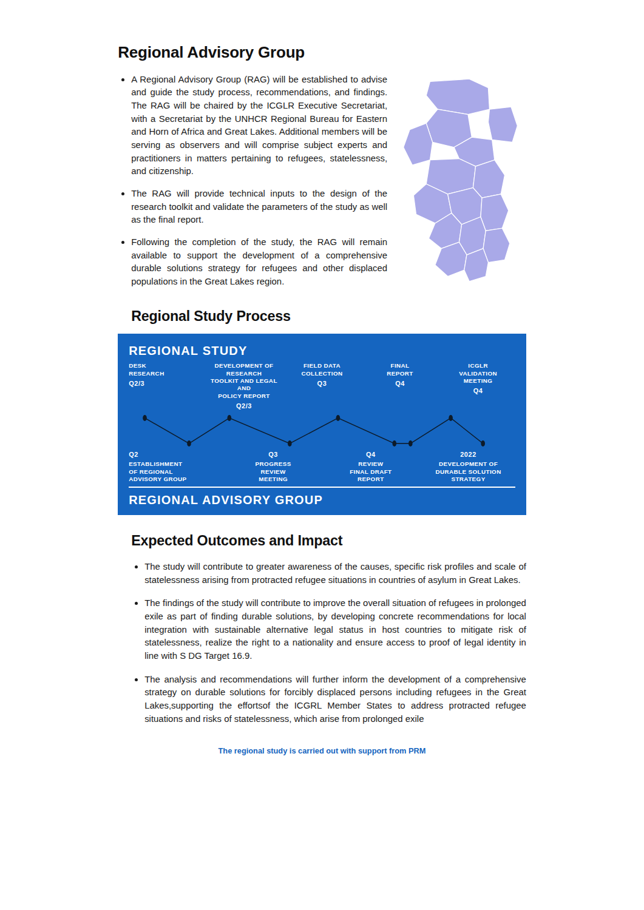Regional Advisory Group
A Regional Advisory Group (RAG) will be established to advise and guide the study process, recommendations, and findings. The RAG will be chaired by the ICGLR Executive Secretariat, with a Secretariat by the UNHCR Regional Bureau for Eastern and Horn of Africa and Great Lakes. Additional members will be serving as observers and will comprise subject experts and practitioners in matters pertaining to refugees, statelessness, and citizenship.
The RAG will provide technical inputs to the design of the research toolkit and validate the parameters of the study as well as the final report.
Following the completion of the study, the RAG will remain available to support the development of a comprehensive durable solutions strategy for refugees and other displaced populations in the Great Lakes region.
Regional Study Process
REGIONAL STUDY
DESK
RESEARCH
Q2/3
DEVELOPMENT OF RESEARCH
TOOLKIT AND LEGAL AND
POLICY REPORT
Q2/3
FIELD DATA
COLLECTION
Q3
FINAL
REPORT
Q4
ICGLR
VALIDATION
MEETING
Q4
Q2
ESTABLISHMENT
OF REGIONAL
ADVISORY GROUP
Q3
PROGRESS
REVIEW
MEETING
Q4
REVIEW
FINAL DRAFT
REPORT
2022
DEVELOPMENT OF
DURABLE SOLUTION
STRATEGY
REGIONAL ADVISORY GROUP
Expected Outcomes and Impact
The study will contribute to greater awareness of the causes, specific risk profiles and scale of statelessness arising from protracted refugee situations in countries of asylum in Great Lakes.
The findings of the study will contribute to improve the overall situation of refugees in prolonged exile as part of finding durable solutions, by developing concrete recommendations for local integration with sustainable alternative legal status in host countries to mitigate risk of statelessness, realize the right to a nationality and ensure access to proof of legal identity in line with S DG Target 16.9.
The analysis and recommendations will further inform the development of a comprehensive strategy on durable solutions for forcibly displaced persons including refugees in the Great Lakes,supporting the effortsof the ICGRL Member States to address protracted refugee situations and risks of statelessness, which arise from prolonged exile
The regional study is carried out with support from PRM